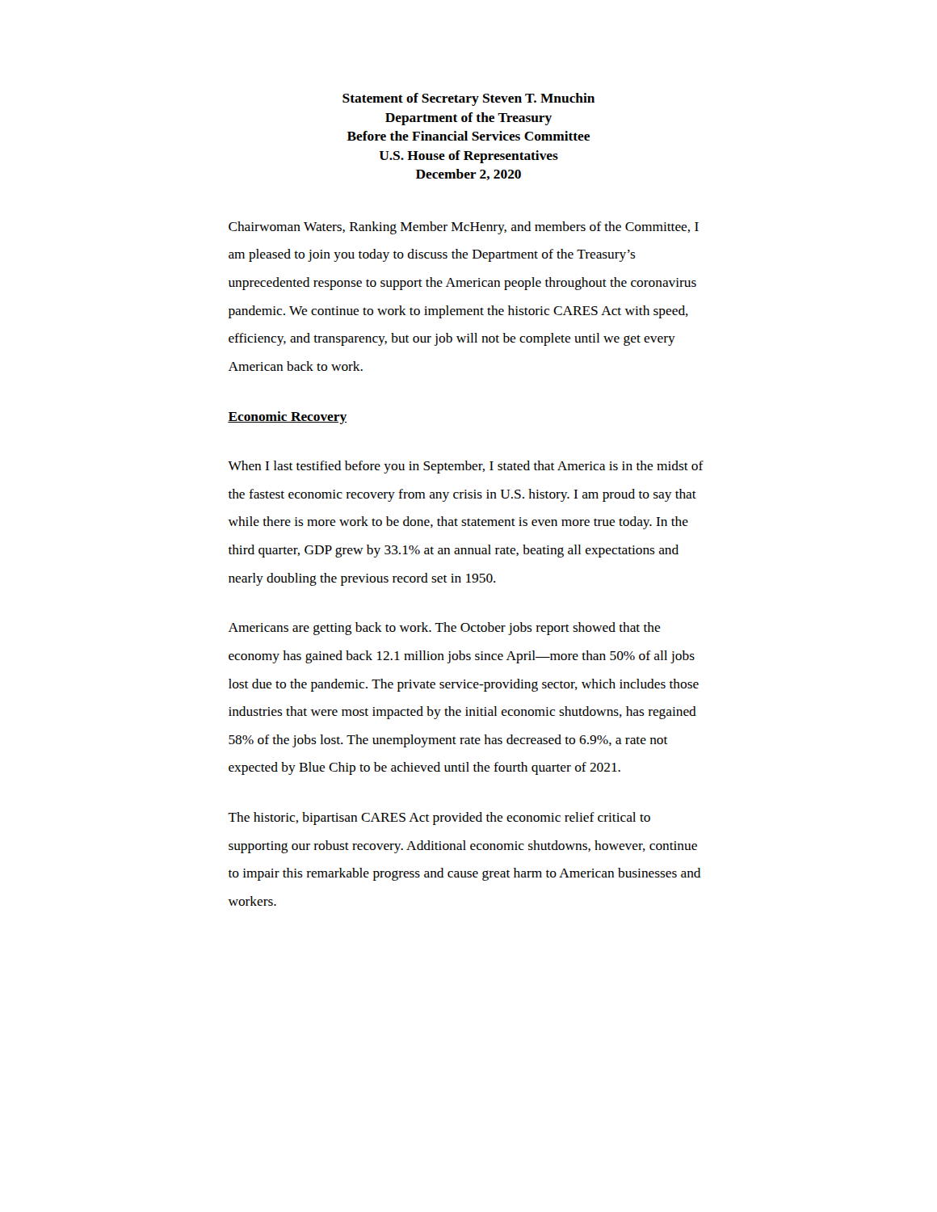Statement of Secretary Steven T. Mnuchin Department of the Treasury Before the Financial Services Committee U.S. House of Representatives December 2, 2020
Chairwoman Waters, Ranking Member McHenry, and members of the Committee, I am pleased to join you today to discuss the Department of the Treasury’s unprecedented response to support the American people throughout the coronavirus pandemic. We continue to work to implement the historic CARES Act with speed, efficiency, and transparency, but our job will not be complete until we get every American back to work.
Economic Recovery
When I last testified before you in September, I stated that America is in the midst of the fastest economic recovery from any crisis in U.S. history. I am proud to say that while there is more work to be done, that statement is even more true today. In the third quarter, GDP grew by 33.1% at an annual rate, beating all expectations and nearly doubling the previous record set in 1950.
Americans are getting back to work. The October jobs report showed that the economy has gained back 12.1 million jobs since April—more than 50% of all jobs lost due to the pandemic. The private service-providing sector, which includes those industries that were most impacted by the initial economic shutdowns, has regained 58% of the jobs lost. The unemployment rate has decreased to 6.9%, a rate not expected by Blue Chip to be achieved until the fourth quarter of 2021.
The historic, bipartisan CARES Act provided the economic relief critical to supporting our robust recovery. Additional economic shutdowns, however, continue to impair this remarkable progress and cause great harm to American businesses and workers.